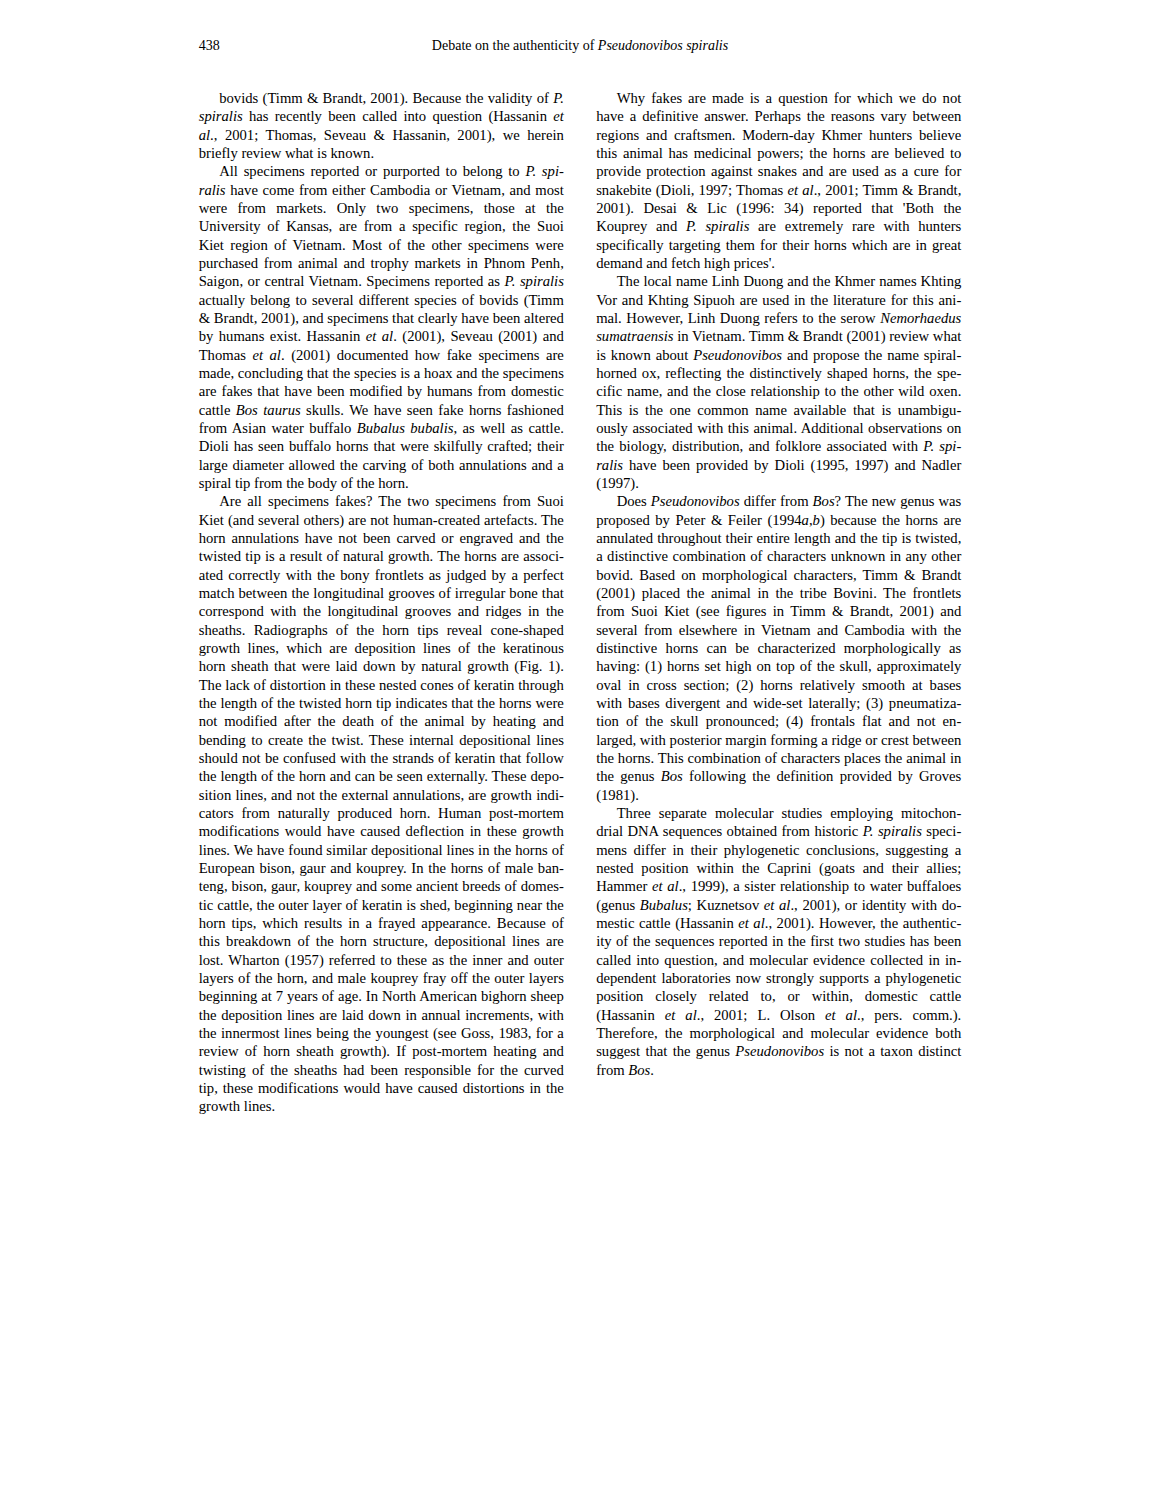438 Debate on the authenticity of Pseudonovibos spiralis
bovids (Timm & Brandt, 2001). Because the validity of P. spiralis has recently been called into question (Hassanin et al., 2001; Thomas, Seveau & Hassanin, 2001), we herein briefly review what is known.
All specimens reported or purported to belong to P. spiralis have come from either Cambodia or Vietnam, and most were from markets. Only two specimens, those at the University of Kansas, are from a specific region, the Suoi Kiet region of Vietnam. Most of the other specimens were purchased from animal and trophy markets in Phnom Penh, Saigon, or central Vietnam. Specimens reported as P. spiralis actually belong to several different species of bovids (Timm & Brandt, 2001), and specimens that clearly have been altered by humans exist. Hassanin et al. (2001), Seveau (2001) and Thomas et al. (2001) documented how fake specimens are made, concluding that the species is a hoax and the specimens are fakes that have been modified by humans from domestic cattle Bos taurus skulls. We have seen fake horns fashioned from Asian water buffalo Bubalus bubalis, as well as cattle. Dioli has seen buffalo horns that were skilfully crafted; their large diameter allowed the carving of both annulations and a spiral tip from the body of the horn.
Are all specimens fakes? The two specimens from Suoi Kiet (and several others) are not human-created artefacts. The horn annulations have not been carved or engraved and the twisted tip is a result of natural growth. The horns are associated correctly with the bony frontlets as judged by a perfect match between the longitudinal grooves of irregular bone that correspond with the longitudinal grooves and ridges in the sheaths. Radiographs of the horn tips reveal cone-shaped growth lines, which are deposition lines of the keratinous horn sheath that were laid down by natural growth (Fig. 1). The lack of distortion in these nested cones of keratin through the length of the twisted horn tip indicates that the horns were not modified after the death of the animal by heating and bending to create the twist. These internal depositional lines should not be confused with the strands of keratin that follow the length of the horn and can be seen externally. These deposition lines, and not the external annulations, are growth indicators from naturally produced horn. Human post-mortem modifications would have caused deflection in these growth lines. We have found similar depositional lines in the horns of European bison, gaur and kouprey. In the horns of male banteng, bison, gaur, kouprey and some ancient breeds of domestic cattle, the outer layer of keratin is shed, beginning near the horn tips, which results in a frayed appearance. Because of this breakdown of the horn structure, depositional lines are lost. Wharton (1957) referred to these as the inner and outer layers of the horn, and male kouprey fray off the outer layers beginning at 7 years of age. In North American bighorn sheep the deposition lines are laid down in annual increments, with the innermost lines being the youngest (see Goss, 1983, for a review of horn sheath growth). If post-mortem heating and twisting of the sheaths had been responsible for the curved tip, these modifications would have caused distortions in the growth lines.
Why fakes are made is a question for which we do not have a definitive answer. Perhaps the reasons vary between regions and craftsmen. Modern-day Khmer hunters believe this animal has medicinal powers; the horns are believed to provide protection against snakes and are used as a cure for snakebite (Dioli, 1997; Thomas et al., 2001; Timm & Brandt, 2001). Desai & Lic (1996: 34) reported that 'Both the Kouprey and P. spiralis are extremely rare with hunters specifically targeting them for their horns which are in great demand and fetch high prices'.
The local name Linh Duong and the Khmer names Khting Vor and Khting Sipuoh are used in the literature for this animal. However, Linh Duong refers to the serow Nemorhaedus sumatraensis in Vietnam. Timm & Brandt (2001) review what is known about Pseudonovibos and propose the name spiral-horned ox, reflecting the distinctively shaped horns, the specific name, and the close relationship to the other wild oxen. This is the one common name available that is unambiguously associated with this animal. Additional observations on the biology, distribution, and folklore associated with P. spiralis have been provided by Dioli (1995, 1997) and Nadler (1997).
Does Pseudonovibos differ from Bos? The new genus was proposed by Peter & Feiler (1994a,b) because the horns are annulated throughout their entire length and the tip is twisted, a distinctive combination of characters unknown in any other bovid. Based on morphological characters, Timm & Brandt (2001) placed the animal in the tribe Bovini. The frontlets from Suoi Kiet (see figures in Timm & Brandt, 2001) and several from elsewhere in Vietnam and Cambodia with the distinctive horns can be characterized morphologically as having: (1) horns set high on top of the skull, approximately oval in cross section; (2) horns relatively smooth at bases with bases divergent and wide-set laterally; (3) pneumatization of the skull pronounced; (4) frontals flat and not enlarged, with posterior margin forming a ridge or crest between the horns. This combination of characters places the animal in the genus Bos following the definition provided by Groves (1981).
Three separate molecular studies employing mitochondrial DNA sequences obtained from historic P. spiralis specimens differ in their phylogenetic conclusions, suggesting a nested position within the Caprini (goats and their allies; Hammer et al., 1999), a sister relationship to water buffaloes (genus Bubalus; Kuznetsov et al., 2001), or identity with domestic cattle (Hassanin et al., 2001). However, the authenticity of the sequences reported in the first two studies has been called into question, and molecular evidence collected in independent laboratories now strongly supports a phylogenetic position closely related to, or within, domestic cattle (Hassanin et al., 2001; L. Olson et al., pers. comm.). Therefore, the morphological and molecular evidence both suggest that the genus Pseudonovibos is not a taxon distinct from Bos.